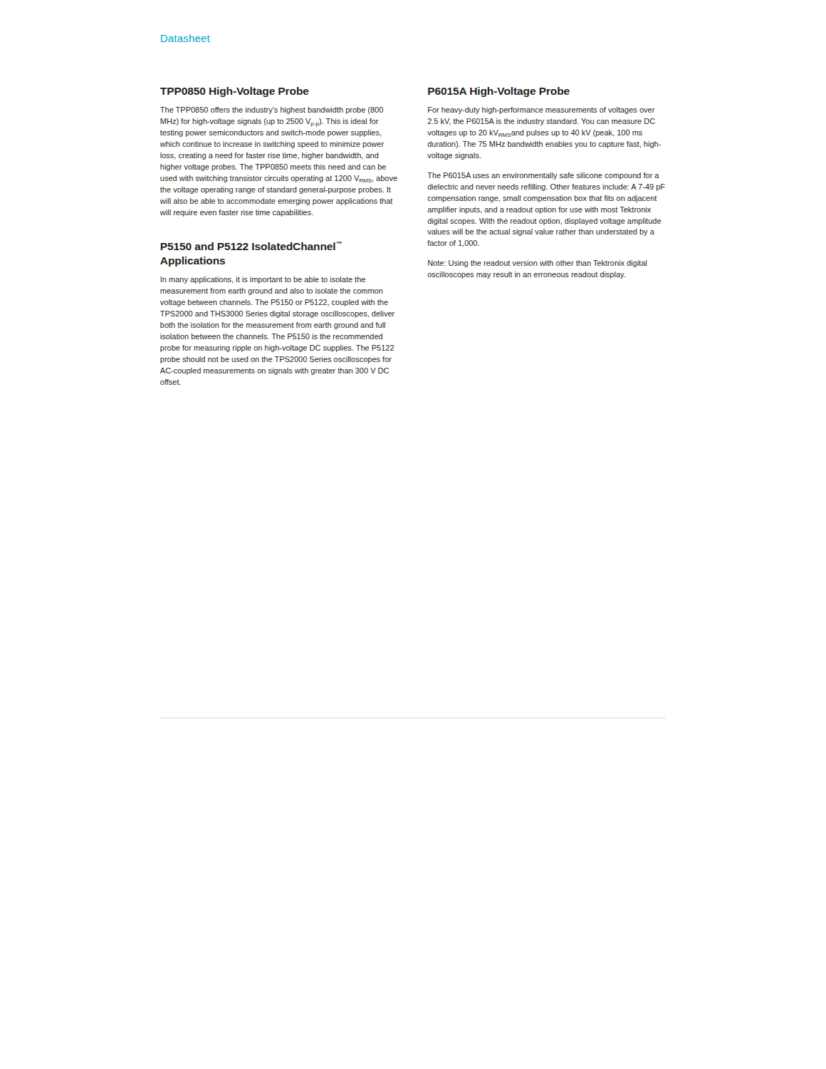Datasheet
TPP0850 High-Voltage Probe
The TPP0850 offers the industry's highest bandwidth probe (800 MHz) for high-voltage signals (up to 2500 Vp-p). This is ideal for testing power semiconductors and switch-mode power supplies, which continue to increase in switching speed to minimize power loss, creating a need for faster rise time, higher bandwidth, and higher voltage probes. The TPP0850 meets this need and can be used with switching transistor circuits operating at 1200 VRMS, above the voltage operating range of standard general-purpose probes. It will also be able to accommodate emerging power applications that will require even faster rise time capabilities.
P5150 and P5122 IsolatedChannel™ Applications
In many applications, it is important to be able to isolate the measurement from earth ground and also to isolate the common voltage between channels. The P5150 or P5122, coupled with the TPS2000 and THS3000 Series digital storage oscilloscopes, deliver both the isolation for the measurement from earth ground and full isolation between the channels. The P5150 is the recommended probe for measuring ripple on high-voltage DC supplies. The P5122 probe should not be used on the TPS2000 Series oscilloscopes for AC-coupled measurements on signals with greater than 300 V DC offset.
P6015A High-Voltage Probe
For heavy-duty high-performance measurements of voltages over 2.5 kV, the P6015A is the industry standard. You can measure DC voltages up to 20 kVRMSand pulses up to 40 kV (peak, 100 ms duration). The 75 MHz bandwidth enables you to capture fast, high-voltage signals.
The P6015A uses an environmentally safe silicone compound for a dielectric and never needs refilling. Other features include: A 7-49 pF compensation range, small compensation box that fits on adjacent amplifier inputs, and a readout option for use with most Tektronix digital scopes. With the readout option, displayed voltage amplitude values will be the actual signal value rather than understated by a factor of 1,000.
Note: Using the readout version with other than Tektronix digital oscilloscopes may result in an erroneous readout display.